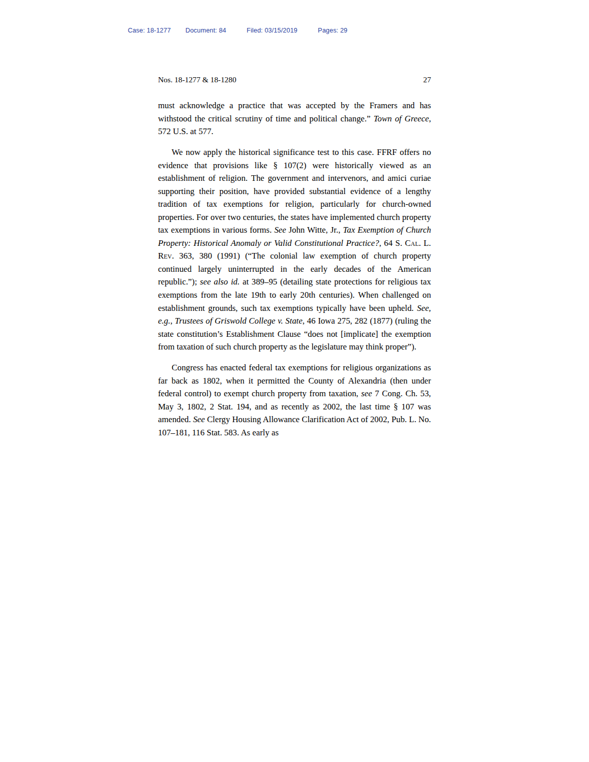Case: 18-1277 Document: 84 Filed: 03/15/2019 Pages: 29
Nos. 18-1277 & 18-1280 27
must acknowledge a practice that was accepted by the Framers and has withstood the critical scrutiny of time and political change.” Town of Greece, 572 U.S. at 577.
We now apply the historical significance test to this case. FFRF offers no evidence that provisions like § 107(2) were historically viewed as an establishment of religion. The government and intervenors, and amici curiae supporting their position, have provided substantial evidence of a lengthy tradition of tax exemptions for religion, particularly for church-owned properties. For over two centuries, the states have implemented church property tax exemptions in various forms. See John Witte, Jr., Tax Exemption of Church Property: Historical Anomaly or Valid Constitutional Practice?, 64 S. Cal. L. Rev. 363, 380 (1991) (“The colonial law exemption of church property continued largely uninterrupted in the early decades of the American republic.”); see also id. at 389–95 (detailing state protections for religious tax exemptions from the late 19th to early 20th centuries). When challenged on establishment grounds, such tax exemptions typically have been upheld. See, e.g., Trustees of Griswold College v. State, 46 Iowa 275, 282 (1877) (ruling the state constitution’s Establishment Clause “does not [implicate] the exemption from taxation of such church property as the legislature may think proper”).
Congress has enacted federal tax exemptions for religious organizations as far back as 1802, when it permitted the County of Alexandria (then under federal control) to exempt church property from taxation, see 7 Cong. Ch. 53, May 3, 1802, 2 Stat. 194, and as recently as 2002, the last time § 107 was amended. See Clergy Housing Allowance Clarification Act of 2002, Pub. L. No. 107–181, 116 Stat. 583. As early as